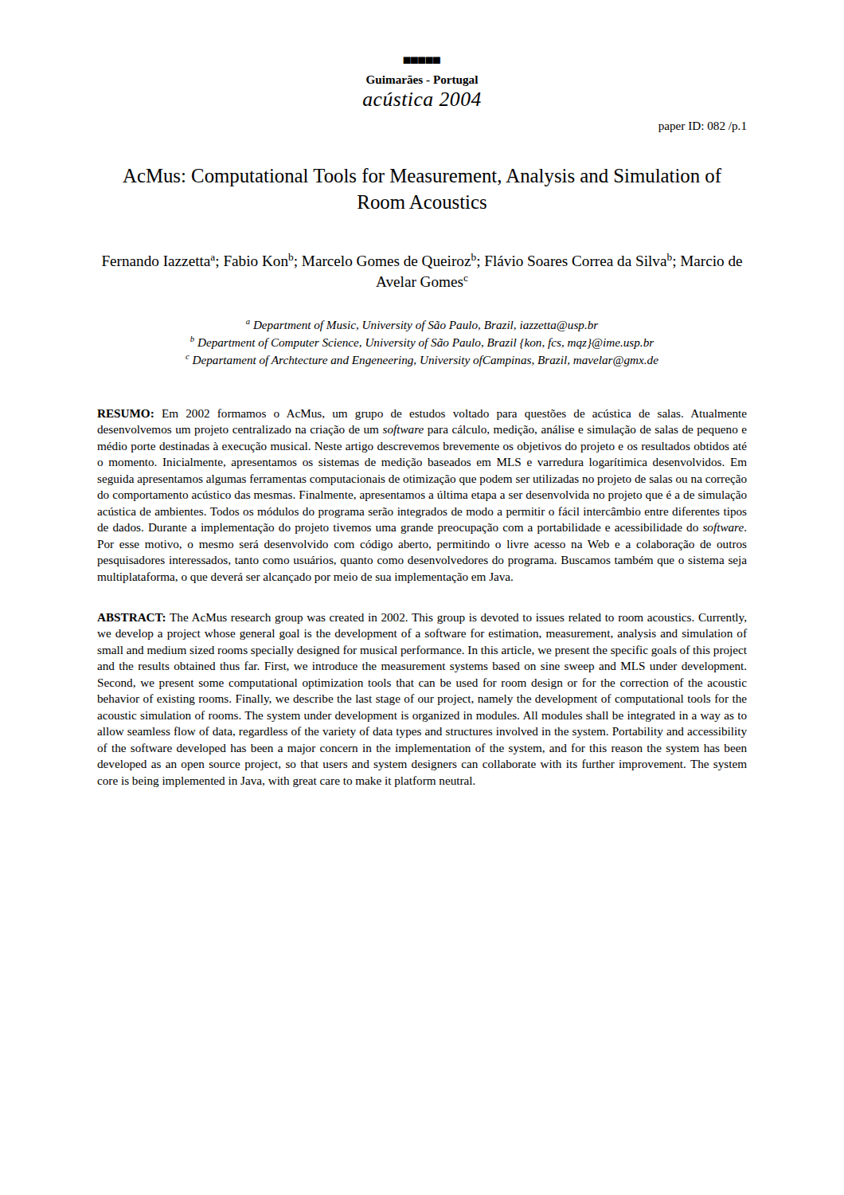▀▀▀▀▀
Guimarães - Portugal
acústica 2004
paper ID: 082 /p.1
AcMus: Computational Tools for Measurement, Analysis and Simulation of Room Acoustics
Fernando Iazzettaa; Fabio Konb; Marcelo Gomes de Queirozb; Flávio Soares Correa da Silvab; Marcio de Avelar Gomesc
a Department of Music, University of São Paulo, Brazil, iazzetta@usp.br
b Department of Computer Science, University of São Paulo, Brazil {kon, fcs, mqz}@ime.usp.br
c Departament of Archtecture and Engeneering, University ofCampinas, Brazil, mavelar@gmx.de
RESUMO: Em 2002 formamos o AcMus, um grupo de estudos voltado para questões de acústica de salas. Atualmente desenvolvemos um projeto centralizado na criação de um software para cálculo, medição, análise e simulação de salas de pequeno e médio porte destinadas à execução musical. Neste artigo descrevemos brevemente os objetivos do projeto e os resultados obtidos até o momento. Inicialmente, apresentamos os sistemas de medição baseados em MLS e varredura logarítimica desenvolvidos. Em seguida apresentamos algumas ferramentas computacionais de otimização que podem ser utilizadas no projeto de salas ou na correção do comportamento acústico das mesmas. Finalmente, apresentamos a última etapa a ser desenvolvida no projeto que é a de simulação acústica de ambientes. Todos os módulos do programa serão integrados de modo a permitir o fácil intercâmbio entre diferentes tipos de dados. Durante a implementação do projeto tivemos uma grande preocupação com a portabilidade e acessibilidade do software. Por esse motivo, o mesmo será desenvolvido com código aberto, permitindo o livre acesso na Web e a colaboração de outros pesquisadores interessados, tanto como usuários, quanto como desenvolvedores do programa. Buscamos também que o sistema seja multiplataforma, o que deverá ser alcançado por meio de sua implementação em Java.
ABSTRACT: The AcMus research group was created in 2002. This group is devoted to issues related to room acoustics. Currently, we develop a project whose general goal is the development of a software for estimation, measurement, analysis and simulation of small and medium sized rooms specially designed for musical performance. In this article, we present the specific goals of this project and the results obtained thus far. First, we introduce the measurement systems based on sine sweep and MLS under development. Second, we present some computational optimization tools that can be used for room design or for the correction of the acoustic behavior of existing rooms. Finally, we describe the last stage of our project, namely the development of computational tools for the acoustic simulation of rooms. The system under development is organized in modules. All modules shall be integrated in a way as to allow seamless flow of data, regardless of the variety of data types and structures involved in the system. Portability and accessibility of the software developed has been a major concern in the implementation of the system, and for this reason the system has been developed as an open source project, so that users and system designers can collaborate with its further improvement. The system core is being implemented in Java, with great care to make it platform neutral.